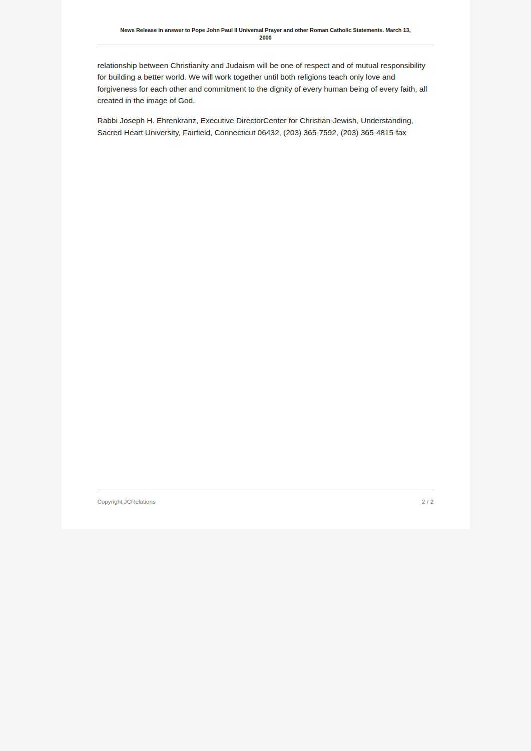News Release in answer to Pope John Paul II Universal Prayer and other Roman Catholic Statements. March 13,
2000
relationship between Christianity and Judaism will be one of respect and of mutual responsibility for building a better world. We will work together until both religions teach only love and forgiveness for each other and commitment to the dignity of every human being of every faith, all created in the image of God.
Rabbi Joseph H. Ehrenkranz, Executive DirectorCenter for Christian-Jewish, Understanding, Sacred Heart University, Fairfield, Connecticut 06432, (203) 365-7592, (203) 365-4815-fax
Copyright JCRelations 2 / 2